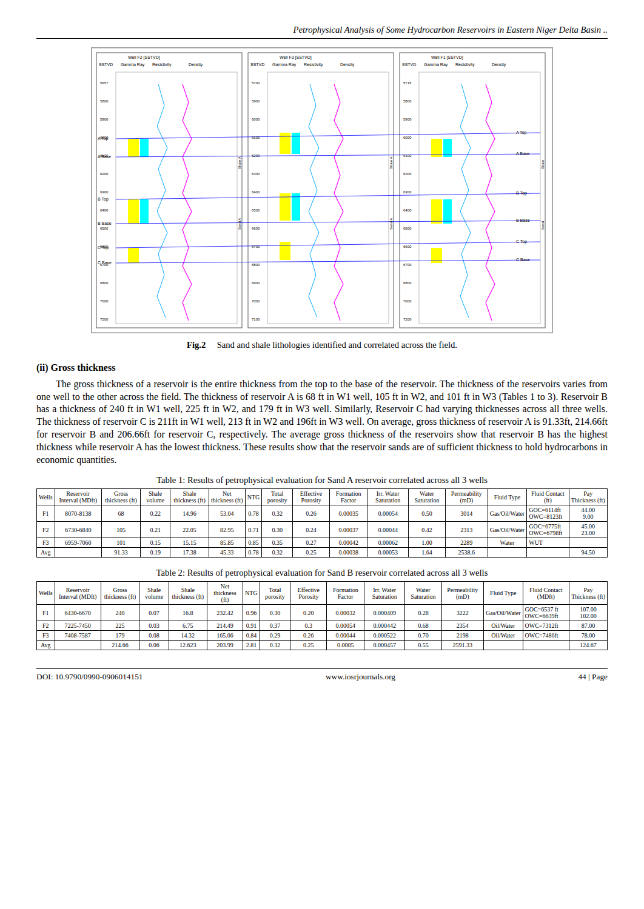Petrophysical Analysis of Some Hydrocarbon Reservoirs in Eastern Niger Delta Basin ..
Fig.2 Sand and shale lithologies identified and correlated across the field.
(ii) Gross thickness
The gross thickness of a reservoir is the entire thickness from the top to the base of the reservoir. The thickness of the reservoirs varies from one well to the other across the field. The thickness of reservoir A is 68 ft in W1 well, 105 ft in W2, and 101 ft in W3 (Tables 1 to 3). Reservoir B has a thickness of 240 ft in W1 well, 225 ft in W2, and 179 ft in W3 well. Similarly, Reservoir C had varying thicknesses across all three wells. The thickness of reservoir C is 211ft in W1 well, 213 ft in W2 and 196ft in W3 well. On average, gross thickness of reservoir A is 91.33ft, 214.66ft for reservoir B and 206.66ft for reservoir C, respectively. The average gross thickness of the reservoirs show that reservoir B has the highest thickness while reservoir A has the lowest thickness. These results show that the reservoir sands are of sufficient thickness to hold hydrocarbons in economic quantities.
Table 1: Results of petrophysical evaluation for Sand A reservoir correlated across all 3 wells
| Wells | Reservoir Interval (MDft) | Gross thickness (ft) | Shale volume | Shale thickness (ft) | Net thickness (ft) | NTG | Total porosity | Effective Porosity | Formation Factor | Irr. Water Saturation | Water Saturation | Permeability (mD) | Fluid Type | Fluid Contact (ft) | Pay Thickness (ft) |
| --- | --- | --- | --- | --- | --- | --- | --- | --- | --- | --- | --- | --- | --- | --- | --- |
| F1 | 8070-8138 | 68 | 0.22 | 14.96 | 53.04 | 0.78 | 0.32 | 0.26 | 0.00035 | 0.00054 | 0.50 | 3014 | Gas/Oil/Water | GOC=6114ft OWC=8123ft | 44.00 9.00 |
| F2 | 6730-6840 | 105 | 0.21 | 22.05 | 82.95 | 0.71 | 0.30 | 0.24 | 0.00037 | 0.00044 | 0.42 | 2313 | Gas/Oil/Water | GOC=6775ft OWC=6798ft | 45.00 23.00 |
| F3 | 6959-7060 | 101 | 0.15 | 15.15 | 85.85 | 0.85 | 0.35 | 0.27 | 0.00042 | 0.00062 | 1.00 | 2289 | Water | WUT | |
| Avg | | 91.33 | 0.19 | 17.38 | 45.33 | 0.78 | 0.32 | 0.25 | 0.00038 | 0.00053 | 1.64 | 2538.6 | | | 94.50 |
Table 2: Results of petrophysical evaluation for Sand B reservoir correlated across all 3 wells
| Wells | Reservoir Interval (MDft) | Gross thickness (ft) | Shale volume | Shale thickness (ft) | Net thickness (ft) | NTG | Total porosity | Effective Porosity | Formation Factor | Irr. Water Saturation | Water Saturation | Permeability (mD) | Fluid Type | Fluid Contact (MDft) | Pay Thickness (ft) |
| --- | --- | --- | --- | --- | --- | --- | --- | --- | --- | --- | --- | --- | --- | --- | --- |
| F1 | 6430-6670 | 240 | 0.07 | 16.8 | 232.42 | 0.96 | 0.30 | 0.20 | 0.00032 | 0.000409 | 0.28 | 3222 | Gas/Oil/Water | GOC=6537 ft OWC=6639ft | 107.00 102.00 |
| F2 | 7225-7450 | 225 | 0.03 | 6.75 | 214.49 | 0.91 | 0.37 | 0.3 | 0.00054 | 0.000442 | 0.68 | 2354 | Oil/Water | OWC=7312ft | 87.00 |
| F3 | 7408-7587 | 179 | 0.08 | 14.32 | 165.06 | 0.84 | 0.29 | 0.26 | 0.00044 | 0.000522 | 0.70 | 2198 | Oil/Water | OWC=7486ft | 78.00 |
| Avg | | 214.66 | 0.06 | 12.623 | 203.99 | 2.81 | 0.32 | 0.25 | 0.0005 | 0.000457 | 0.55 | 2591.33 | | | 124.67 |
DOI: 10.9790/0990-0906014151 www.iosrjournals.org 44 | Page